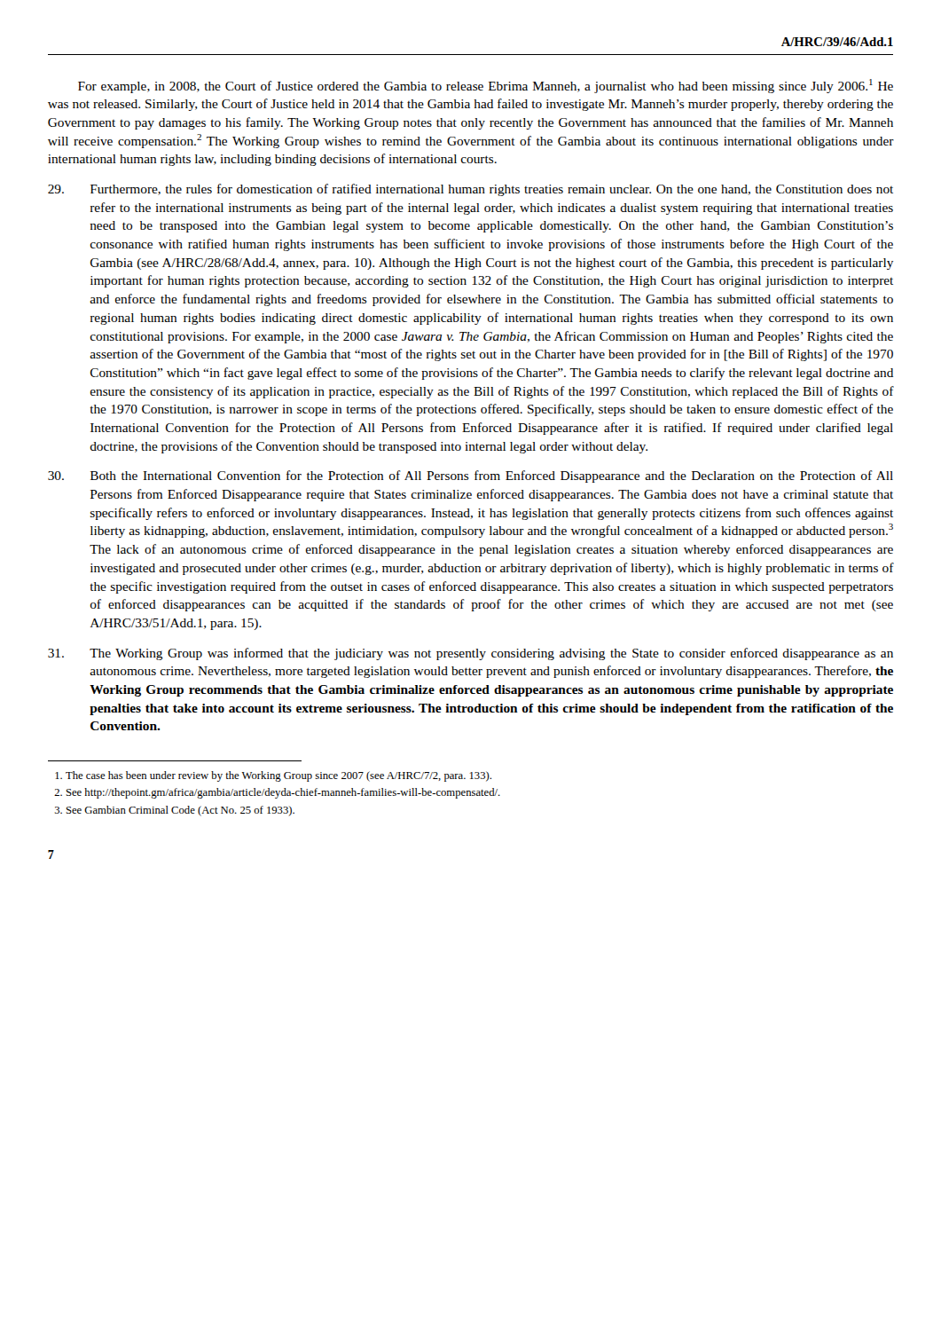A/HRC/39/46/Add.1
For example, in 2008, the Court of Justice ordered the Gambia to release Ebrima Manneh, a journalist who had been missing since July 2006.1 He was not released. Similarly, the Court of Justice held in 2014 that the Gambia had failed to investigate Mr. Manneh’s murder properly, thereby ordering the Government to pay damages to his family. The Working Group notes that only recently the Government has announced that the families of Mr. Manneh will receive compensation.2 The Working Group wishes to remind the Government of the Gambia about its continuous international obligations under international human rights law, including binding decisions of international courts.
29.
Furthermore, the rules for domestication of ratified international human rights treaties remain unclear. On the one hand, the Constitution does not refer to the international instruments as being part of the internal legal order, which indicates a dualist system requiring that international treaties need to be transposed into the Gambian legal system to become applicable domestically. On the other hand, the Gambian Constitution’s consonance with ratified human rights instruments has been sufficient to invoke provisions of those instruments before the High Court of the Gambia (see A/HRC/28/68/Add.4, annex, para. 10). Although the High Court is not the highest court of the Gambia, this precedent is particularly important for human rights protection because, according to section 132 of the Constitution, the High Court has original jurisdiction to interpret and enforce the fundamental rights and freedoms provided for elsewhere in the Constitution. The Gambia has submitted official statements to regional human rights bodies indicating direct domestic applicability of international human rights treaties when they correspond to its own constitutional provisions. For example, in the 2000 case Jawara v. The Gambia, the African Commission on Human and Peoples’ Rights cited the assertion of the Government of the Gambia that “most of the rights set out in the Charter have been provided for in [the Bill of Rights] of the 1970 Constitution” which “in fact gave legal effect to some of the provisions of the Charter”. The Gambia needs to clarify the relevant legal doctrine and ensure the consistency of its application in practice, especially as the Bill of Rights of the 1997 Constitution, which replaced the Bill of Rights of the 1970 Constitution, is narrower in scope in terms of the protections offered. Specifically, steps should be taken to ensure domestic effect of the International Convention for the Protection of All Persons from Enforced Disappearance after it is ratified. If required under clarified legal doctrine, the provisions of the Convention should be transposed into internal legal order without delay.
30.
Both the International Convention for the Protection of All Persons from Enforced Disappearance and the Declaration on the Protection of All Persons from Enforced Disappearance require that States criminalize enforced disappearances. The Gambia does not have a criminal statute that specifically refers to enforced or involuntary disappearances. Instead, it has legislation that generally protects citizens from such offences against liberty as kidnapping, abduction, enslavement, intimidation, compulsory labour and the wrongful concealment of a kidnapped or abducted person.3 The lack of an autonomous crime of enforced disappearance in the penal legislation creates a situation whereby enforced disappearances are investigated and prosecuted under other crimes (e.g., murder, abduction or arbitrary deprivation of liberty), which is highly problematic in terms of the specific investigation required from the outset in cases of enforced disappearance. This also creates a situation in which suspected perpetrators of enforced disappearances can be acquitted if the standards of proof for the other crimes of which they are accused are not met (see A/HRC/33/51/Add.1, para. 15).
31.
The Working Group was informed that the judiciary was not presently considering advising the State to consider enforced disappearance as an autonomous crime. Nevertheless, more targeted legislation would better prevent and punish enforced or involuntary disappearances. Therefore, the Working Group recommends that the Gambia criminalize enforced disappearances as an autonomous crime punishable by appropriate penalties that take into account its extreme seriousness. The introduction of this crime should be independent from the ratification of the Convention.
The case has been under review by the Working Group since 2007 (see A/HRC/7/2, para. 133).
See http://thepoint.gm/africa/gambia/article/deyda-chief-manneh-families-will-be-compensated/.
See Gambian Criminal Code (Act No. 25 of 1933).
7